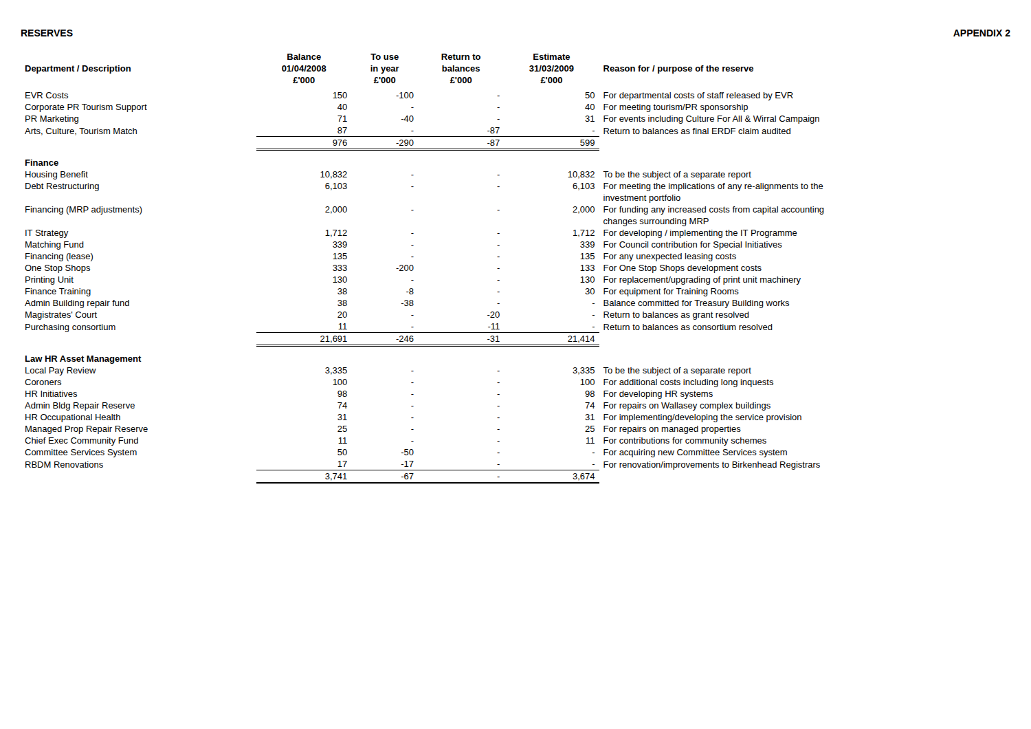RESERVES APPENDIX 2
| | Balance | To use | Return to | Estimate | |
| --- | --- | --- | --- | --- | --- |
| Department / Description | 01/04/2008 | in year | balances | 31/03/2009 | Reason for / purpose of the reserve |
| | £'000 | £'000 | £'000 | £'000 | |
| EVR Costs | 150 | -100 | - | 50 | For departmental costs of staff released by EVR |
| Corporate PR Tourism Support | 40 | - | - | 40 | For meeting tourism/PR sponsorship |
| PR Marketing | 71 | -40 | - | 31 | For events including Culture For All & Wirral Campaign |
| Arts, Culture, Tourism Match | 87 | - | -87 | - | Return to balances as final ERDF claim audited |
| | 976 | -290 | -87 | 599 | |
| Finance |
| Housing Benefit | 10,832 | - | - | 10,832 | To be the subject of a separate report |
| Debt Restructuring | 6,103 | - | - | 6,103 | For meeting the implications of any re-alignments to the |
| | | | | | investment portfolio |
| Financing (MRP adjustments) | 2,000 | - | - | 2,000 | For funding any increased costs from capital accounting |
| | | | | | changes surrounding MRP |
| IT Strategy | 1,712 | - | - | 1,712 | For developing / implementing the IT Programme |
| Matching Fund | 339 | - | - | 339 | For Council contribution for Special Initiatives |
| Financing (lease) | 135 | - | - | 135 | For any unexpected leasing costs |
| One Stop Shops | 333 | -200 | - | 133 | For One Stop Shops development costs |
| Printing Unit | 130 | - | - | 130 | For replacement/upgrading of print unit machinery |
| Finance Training | 38 | -8 | - | 30 | For equipment for Training Rooms |
| Admin Building repair fund | 38 | -38 | - | - | Balance committed for Treasury Building works |
| Magistrates' Court | 20 | - | -20 | - | Return to balances as grant resolved |
| Purchasing consortium | 11 | - | -11 | - | Return to balances as consortium resolved |
| | 21,691 | -246 | -31 | 21,414 | |
| Law HR Asset Management |
| Local Pay Review | 3,335 | - | - | 3,335 | To be the subject of a separate report |
| Coroners | 100 | - | - | 100 | For additional costs including long inquests |
| HR Initiatives | 98 | - | - | 98 | For developing HR systems |
| Admin Bldg Repair Reserve | 74 | - | - | 74 | For repairs on Wallasey complex buildings |
| HR Occupational Health | 31 | - | - | 31 | For implementing/developing the service provision |
| Managed Prop Repair Reserve | 25 | - | - | 25 | For repairs on managed properties |
| Chief Exec Community Fund | 11 | - | - | 11 | For contributions for community schemes |
| Committee Services System | 50 | -50 | - | - | For acquiring new Committee Services system |
| RBDM Renovations | 17 | -17 | - | - | For renovation/improvements to Birkenhead Registrars |
| | 3,741 | -67 | - | 3,674 | |